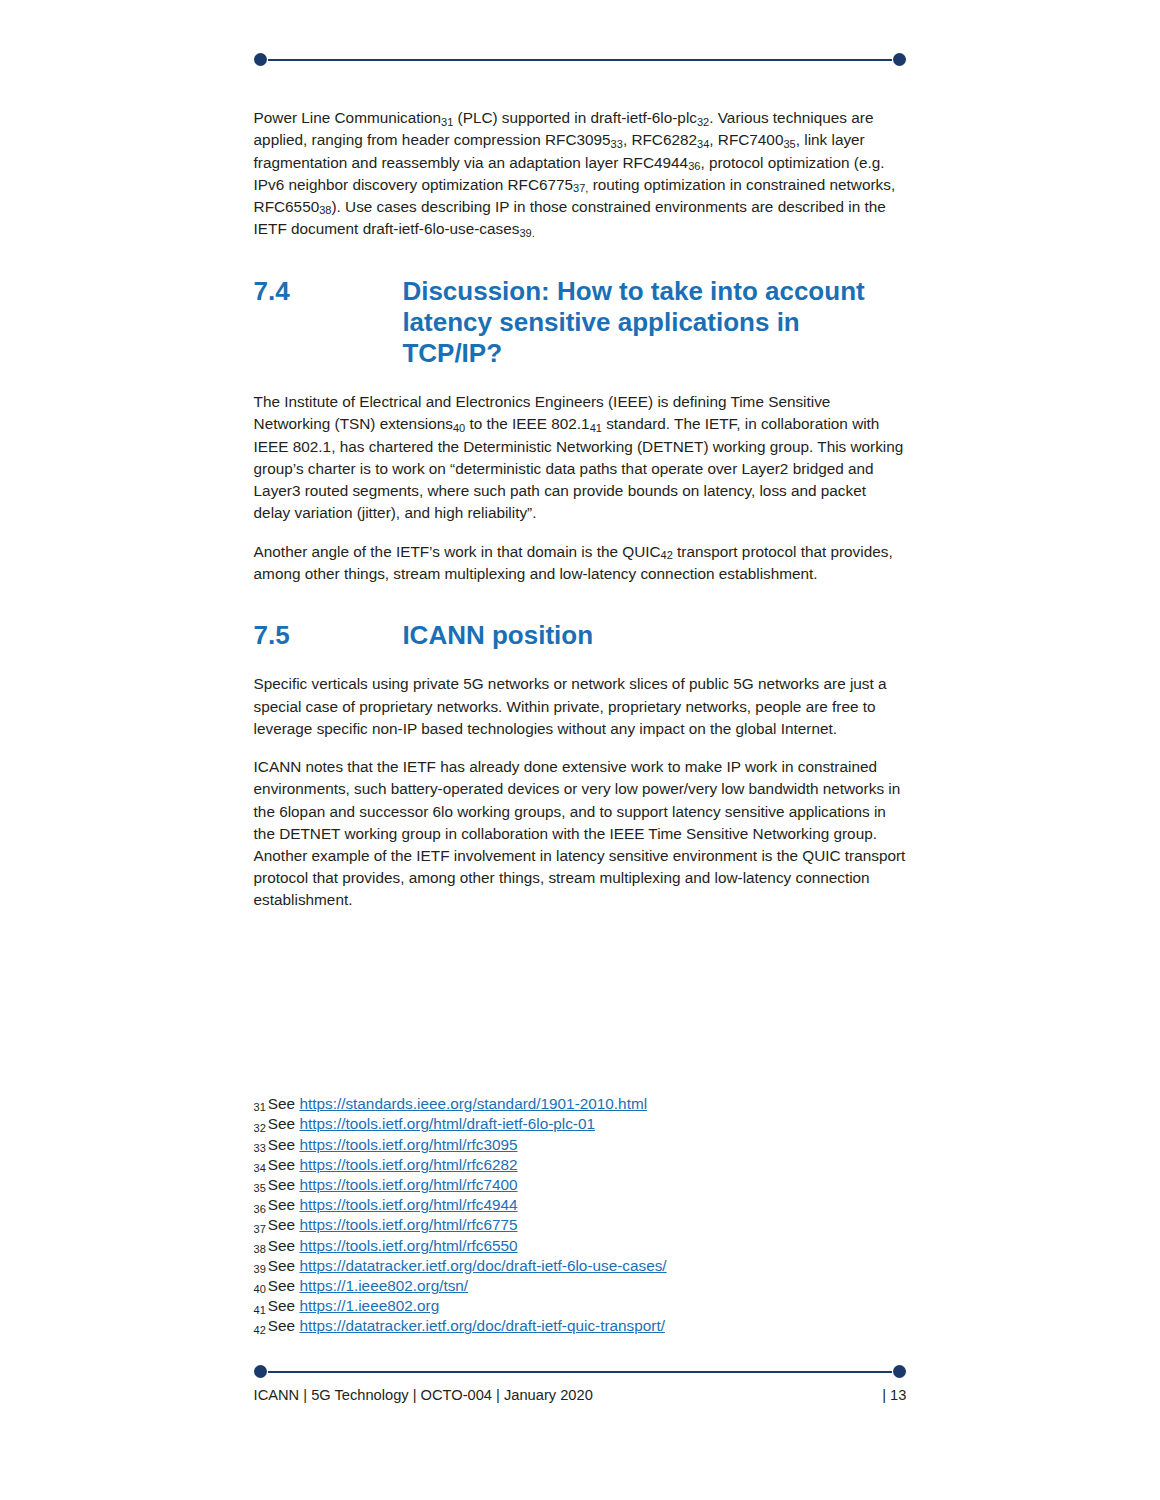Power Line Communication31 (PLC) supported in draft-ietf-6lo-plc32. Various techniques are applied, ranging from header compression RFC309533, RFC628234, RFC740035, link layer fragmentation and reassembly via an adaptation layer RFC494436, protocol optimization (e.g. IPv6 neighbor discovery optimization RFC677537, routing optimization in constrained networks, RFC655038). Use cases describing IP in those constrained environments are described in the IETF document draft-ietf-6lo-use-cases39.
7.4 Discussion: How to take into account latency sensitive applications in TCP/IP?
The Institute of Electrical and Electronics Engineers (IEEE) is defining Time Sensitive Networking (TSN) extensions40 to the IEEE 802.141 standard. The IETF, in collaboration with IEEE 802.1, has chartered the Deterministic Networking (DETNET) working group. This working group’s charter is to work on “deterministic data paths that operate over Layer2 bridged and Layer3 routed segments, where such path can provide bounds on latency, loss and packet delay variation (jitter), and high reliability”.
Another angle of the IETF’s work in that domain is the QUIC42 transport protocol that provides, among other things, stream multiplexing and low-latency connection establishment.
7.5 ICANN position
Specific verticals using private 5G networks or network slices of public 5G networks are just a special case of proprietary networks. Within private, proprietary networks, people are free to leverage specific non-IP based technologies without any impact on the global Internet.
ICANN notes that the IETF has already done extensive work to make IP work in constrained environments, such battery-operated devices or very low power/very low bandwidth networks in the 6lopan and successor 6lo working groups, and to support latency sensitive applications in the DETNET working group in collaboration with the IEEE Time Sensitive Networking group. Another example of the IETF involvement in latency sensitive environment is the QUIC transport protocol that provides, among other things, stream multiplexing and low-latency connection establishment.
31 See https://standards.ieee.org/standard/1901-2010.html
32 See https://tools.ietf.org/html/draft-ietf-6lo-plc-01
33 See https://tools.ietf.org/html/rfc3095
34 See https://tools.ietf.org/html/rfc6282
35 See https://tools.ietf.org/html/rfc7400
36 See https://tools.ietf.org/html/rfc4944
37 See https://tools.ietf.org/html/rfc6775
38 See https://tools.ietf.org/html/rfc6550
39 See https://datatracker.ietf.org/doc/draft-ietf-6lo-use-cases/
40 See https://1.ieee802.org/tsn/
41 See https://1.ieee802.org
42 See https://datatracker.ietf.org/doc/draft-ietf-quic-transport/
ICANN | 5G Technology | OCTO-004 | January 2020 | 13